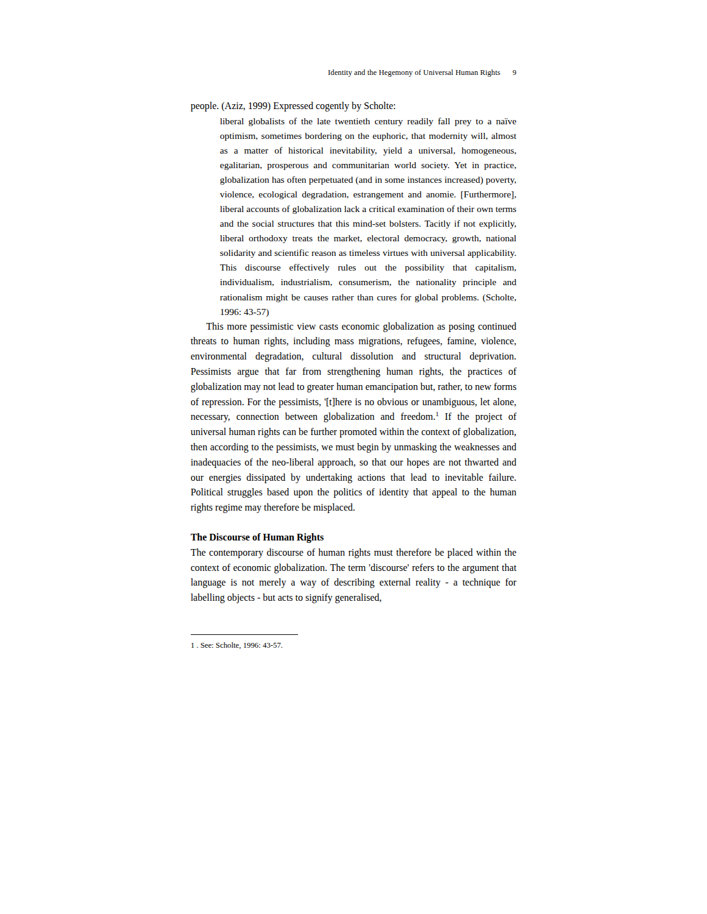Identity and the Hegemony of Universal Human Rights9
people. (Aziz, 1999) Expressed cogently by Scholte:
liberal globalists of the late twentieth century readily fall prey to a naïve optimism, sometimes bordering on the euphoric, that modernity will, almost as a matter of historical inevitability, yield a universal, homogeneous, egalitarian, prosperous and communitarian world society. Yet in practice, globalization has often perpetuated (and in some instances increased) poverty, violence, ecological degradation, estrangement and anomie. [Furthermore], liberal accounts of globalization lack a critical examination of their own terms and the social structures that this mind-set bolsters. Tacitly if not explicitly, liberal orthodoxy treats the market, electoral democracy, growth, national solidarity and scientific reason as timeless virtues with universal applicability. This discourse effectively rules out the possibility that capitalism, individualism, industrialism, consumerism, the nationality principle and rationalism might be causes rather than cures for global problems. (Scholte, 1996: 43-57)
This more pessimistic view casts economic globalization as posing continued threats to human rights, including mass migrations, refugees, famine, violence, environmental degradation, cultural dissolution and structural deprivation. Pessimists argue that far from strengthening human rights, the practices of globalization may not lead to greater human emancipation but, rather, to new forms of repression. For the pessimists, '[t]here is no obvious or unambiguous, let alone, necessary, connection between globalization and freedom.1 If the project of universal human rights can be further promoted within the context of globalization, then according to the pessimists, we must begin by unmasking the weaknesses and inadequacies of the neo-liberal approach, so that our hopes are not thwarted and our energies dissipated by undertaking actions that lead to inevitable failure. Political struggles based upon the politics of identity that appeal to the human rights regime may therefore be misplaced.
The Discourse of Human Rights
The contemporary discourse of human rights must therefore be placed within the context of economic globalization. The term 'discourse' refers to the argument that language is not merely a way of describing external reality - a technique for labelling objects - but acts to signify generalised,
1 . See: Scholte, 1996: 43-57.